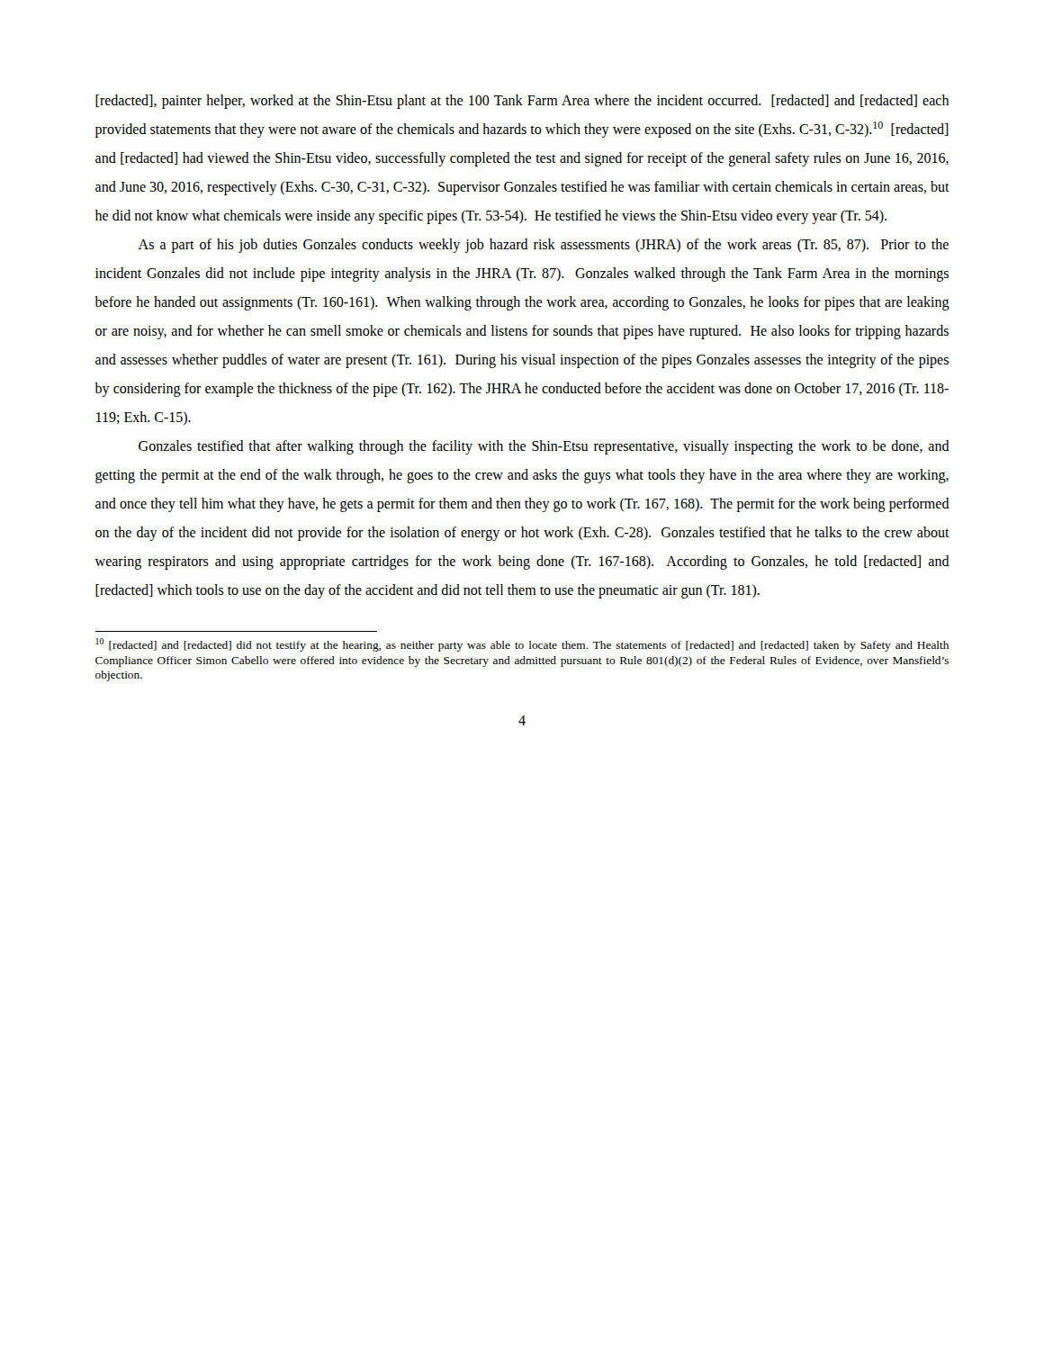[redacted], painter helper, worked at the Shin-Etsu plant at the 100 Tank Farm Area where the incident occurred. [redacted] and [redacted] each provided statements that they were not aware of the chemicals and hazards to which they were exposed on the site (Exhs. C-31, C-32).10 [redacted] and [redacted] had viewed the Shin-Etsu video, successfully completed the test and signed for receipt of the general safety rules on June 16, 2016, and June 30, 2016, respectively (Exhs. C-30, C-31, C-32). Supervisor Gonzales testified he was familiar with certain chemicals in certain areas, but he did not know what chemicals were inside any specific pipes (Tr. 53-54). He testified he views the Shin-Etsu video every year (Tr. 54).
As a part of his job duties Gonzales conducts weekly job hazard risk assessments (JHRA) of the work areas (Tr. 85, 87). Prior to the incident Gonzales did not include pipe integrity analysis in the JHRA (Tr. 87). Gonzales walked through the Tank Farm Area in the mornings before he handed out assignments (Tr. 160-161). When walking through the work area, according to Gonzales, he looks for pipes that are leaking or are noisy, and for whether he can smell smoke or chemicals and listens for sounds that pipes have ruptured. He also looks for tripping hazards and assesses whether puddles of water are present (Tr. 161). During his visual inspection of the pipes Gonzales assesses the integrity of the pipes by considering for example the thickness of the pipe (Tr. 162). The JHRA he conducted before the accident was done on October 17, 2016 (Tr. 118-119; Exh. C-15).
Gonzales testified that after walking through the facility with the Shin-Etsu representative, visually inspecting the work to be done, and getting the permit at the end of the walk through, he goes to the crew and asks the guys what tools they have in the area where they are working, and once they tell him what they have, he gets a permit for them and then they go to work (Tr. 167, 168). The permit for the work being performed on the day of the incident did not provide for the isolation of energy or hot work (Exh. C-28). Gonzales testified that he talks to the crew about wearing respirators and using appropriate cartridges for the work being done (Tr. 167-168). According to Gonzales, he told [redacted] and [redacted] which tools to use on the day of the accident and did not tell them to use the pneumatic air gun (Tr. 181).
10 [redacted] and [redacted] did not testify at the hearing, as neither party was able to locate them. The statements of [redacted] and [redacted] taken by Safety and Health Compliance Officer Simon Cabello were offered into evidence by the Secretary and admitted pursuant to Rule 801(d)(2) of the Federal Rules of Evidence, over Mansfield’s objection.
4